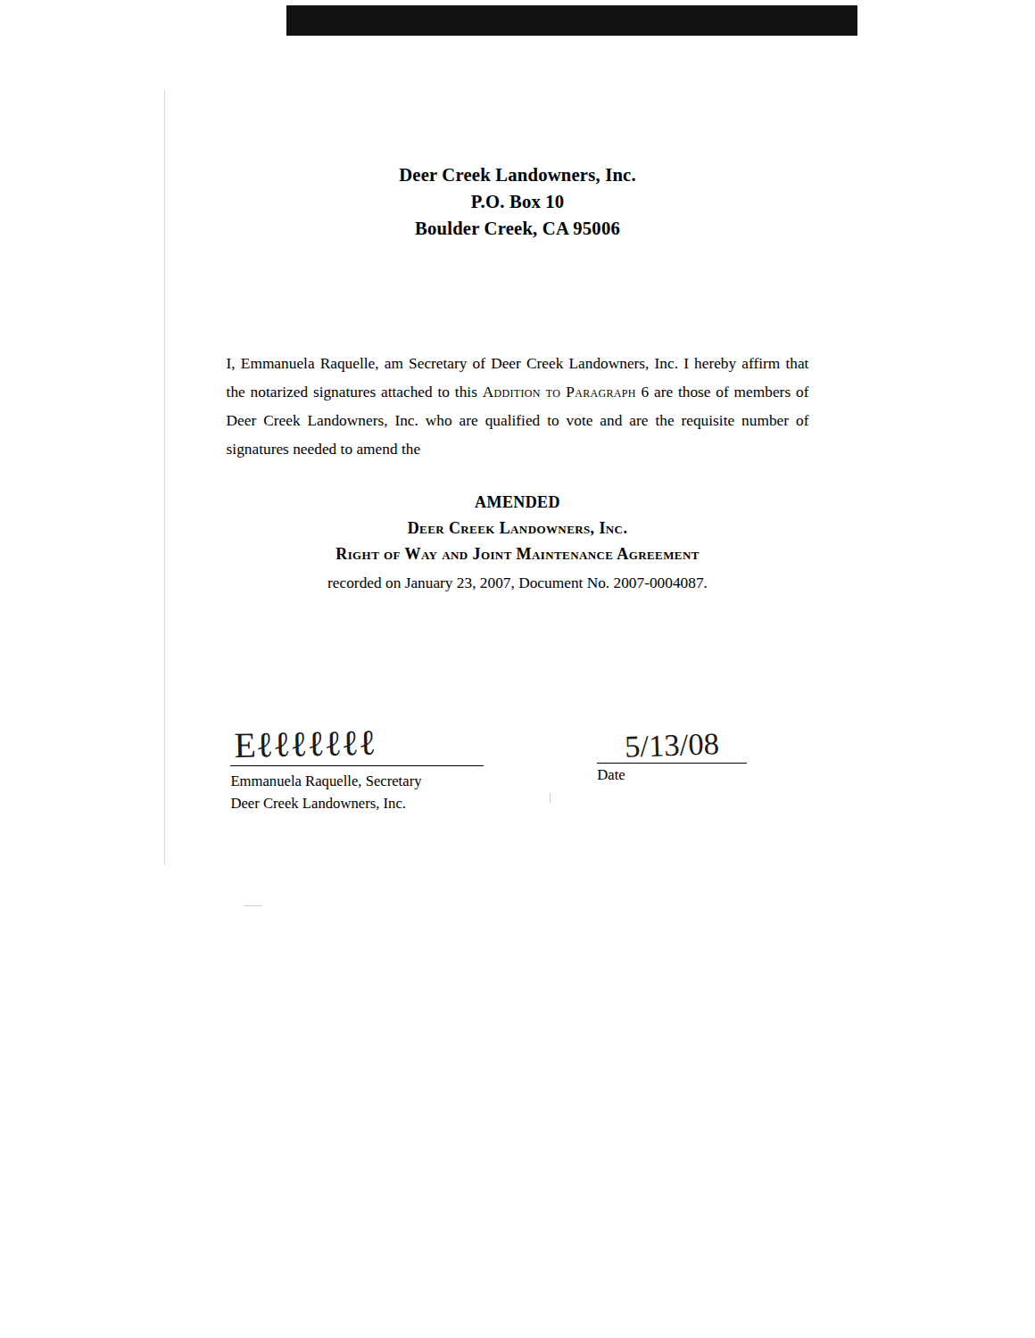Deer Creek Landowners, Inc.
P.O. Box 10
Boulder Creek, CA 95006
I, Emmanuela Raquelle, am Secretary of Deer Creek Landowners, Inc. I hereby affirm that the notarized signatures attached to this Addition to Paragraph 6 are those of members of Deer Creek Landowners, Inc. who are qualified to vote and are the requisite number of signatures needed to amend the
AMENDED
Deer Creek Landowners, Inc.
Right of Way and Joint Maintenance Agreement
recorded on January 23, 2007, Document No. 2007-0004087.
Eℓℓℓℓℓℓℓ
Emmanuela Raquelle, Secretary
Deer Creek Landowners, Inc.
5/13/08
Date